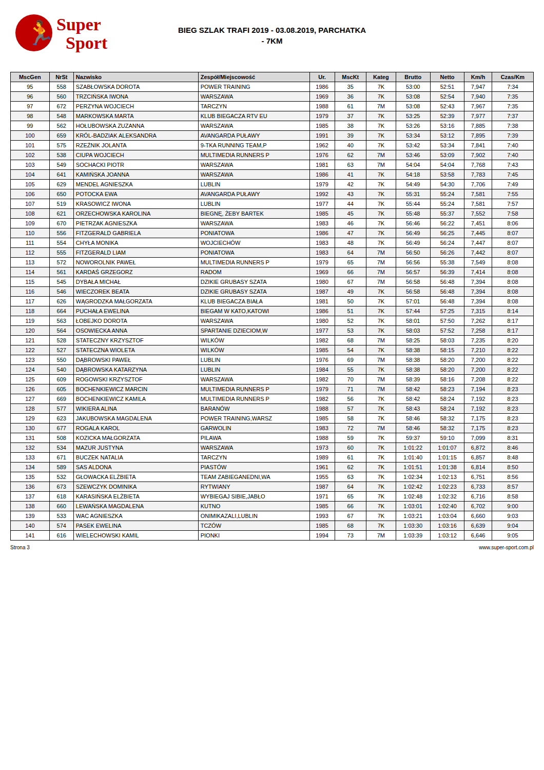🏃
Super Sport
BIEG SZLAK TRAFI 2019 - 03.08.2019, PARCHATKA
- 7KM
| MscGen | NrSt | Nazwisko | Zespół/Miejscowość | Ur. | MscKt | Kateg | Brutto | Netto | Km/h | Czas/Km |
| --- | --- | --- | --- | --- | --- | --- | --- | --- | --- | --- |
| 95 | 558 | SZABŁOWSKA DOROTA | POWER TRAINING | 1986 | 35 | 7K | 53:00 | 52:51 | 7,947 | 7:34 |
| 96 | 560 | TRZCIŃSKA IWONA | WARSZAWA | 1969 | 36 | 7K | 53:08 | 52:54 | 7,940 | 7:35 |
| 97 | 672 | PERZYNA WOJCIECH | TARCZYN | 1988 | 61 | 7M | 53:08 | 52:43 | 7,967 | 7:35 |
| 98 | 548 | MARKOWSKA MARTA | KLUB BIEGACZA RTV EU | 1979 | 37 | 7K | 53:25 | 52:39 | 7,977 | 7:37 |
| 99 | 562 | HOŁUBOWSKA ZUZANNA | WARSZAWA | 1985 | 38 | 7K | 53:26 | 53:16 | 7,885 | 7:38 |
| 100 | 659 | KRÓL-BADZIAK ALEKSANDRA | AVANGARDA PUŁAWY | 1991 | 39 | 7K | 53:34 | 53:12 | 7,895 | 7:39 |
| 101 | 575 | RZEŹNIK JOLANTA | 9-TKA RUNNING TEAM,P | 1962 | 40 | 7K | 53:42 | 53:34 | 7,841 | 7:40 |
| 102 | 538 | CIUPA WOJCIECH | MULTIMEDIA RUNNERS P | 1976 | 62 | 7M | 53:46 | 53:09 | 7,902 | 7:40 |
| 103 | 549 | SOCHACKI PIOTR | WARSZAWA | 1981 | 63 | 7M | 54:04 | 54:04 | 7,768 | 7:43 |
| 104 | 641 | KAMIŃSKA JOANNA | WARSZAWA | 1986 | 41 | 7K | 54:18 | 53:58 | 7,783 | 7:45 |
| 105 | 629 | MENDEL AGNIESZKA | LUBLIN | 1979 | 42 | 7K | 54:49 | 54:30 | 7,706 | 7:49 |
| 106 | 650 | POTOCKA EWA | AVANGARDA PUŁAWY | 1992 | 43 | 7K | 55:31 | 55:24 | 7,581 | 7:55 |
| 107 | 519 | KRASOWICZ IWONA | LUBLIN | 1977 | 44 | 7K | 55:44 | 55:24 | 7,581 | 7:57 |
| 108 | 621 | ORZECHOWSKA KAROLINA | BIEGNĘ, ŻEBY BARTEK | 1985 | 45 | 7K | 55:48 | 55:37 | 7,552 | 7:58 |
| 109 | 670 | PIETRZAK AGNIESZKA | WARSZAWA | 1983 | 46 | 7K | 56:46 | 56:22 | 7,451 | 8:06 |
| 110 | 556 | FITZGERALD GABRIELA | PONIATOWA | 1986 | 47 | 7K | 56:49 | 56:25 | 7,445 | 8:07 |
| 111 | 554 | CHYŁA MONIKA | WOJCIECHÓW | 1983 | 48 | 7K | 56:49 | 56:24 | 7,447 | 8:07 |
| 112 | 555 | FITZGERALD LIAM | PONIATOWA | 1983 | 64 | 7M | 56:50 | 56:26 | 7,442 | 8:07 |
| 113 | 572 | NOWOROLNIK PAWEŁ | MULTIMEDIA RUNNERS P | 1979 | 65 | 7M | 56:56 | 55:38 | 7,549 | 8:08 |
| 114 | 561 | KARDAŚ GRZEGORZ | RADOM | 1969 | 66 | 7M | 56:57 | 56:39 | 7,414 | 8:08 |
| 115 | 545 | DYBAŁA MICHAŁ | DZIKIE GRUBASY SZATA | 1980 | 67 | 7M | 56:58 | 56:48 | 7,394 | 8:08 |
| 116 | 546 | WIECZOREK BEATA | DZIKIE GRUBASY SZATA | 1987 | 49 | 7K | 56:58 | 56:48 | 7,394 | 8:08 |
| 117 | 626 | WĄGRODZKA MAŁGORZATA | KLUB BIEGACZA BIAŁA | 1981 | 50 | 7K | 57:01 | 56:48 | 7,394 | 8:08 |
| 118 | 664 | PUCHAŁA EWELINA | BIEGAM W KATO,KATOWI | 1986 | 51 | 7K | 57:44 | 57:25 | 7,315 | 8:14 |
| 119 | 563 | ŁOBEJKO DOROTA | WARSZAWA | 1980 | 52 | 7K | 58:01 | 57:50 | 7,262 | 8:17 |
| 120 | 564 | OSOWIECKA ANNA | SPARTANIE DZIECIOM,W | 1977 | 53 | 7K | 58:03 | 57:52 | 7,258 | 8:17 |
| 121 | 528 | STATECZNY KRZYSZTOF | WILKÓW | 1982 | 68 | 7M | 58:25 | 58:03 | 7,235 | 8:20 |
| 122 | 527 | STATECZNA WIOLETA | WILKÓW | 1985 | 54 | 7K | 58:38 | 58:15 | 7,210 | 8:22 |
| 123 | 550 | DĄBROWSKI PAWEŁ | LUBLIN | 1976 | 69 | 7M | 58:38 | 58:20 | 7,200 | 8:22 |
| 124 | 540 | DĄBROWSKA KATARZYNA | LUBLIN | 1984 | 55 | 7K | 58:38 | 58:20 | 7,200 | 8:22 |
| 125 | 609 | ROGOWSKI KRZYSZTOF | WARSZAWA | 1982 | 70 | 7M | 58:39 | 58:16 | 7,208 | 8:22 |
| 126 | 605 | BOCHENKIEWICZ MARCIN | MULTIMEDIA RUNNERS P | 1979 | 71 | 7M | 58:42 | 58:23 | 7,194 | 8:23 |
| 127 | 669 | BOCHENKIEWICZ KAMILA | MULTIMEDIA RUNNERS P | 1982 | 56 | 7K | 58:42 | 58:24 | 7,192 | 8:23 |
| 128 | 577 | WIKIERA ALINA | BARANÓW | 1988 | 57 | 7K | 58:43 | 58:24 | 7,192 | 8:23 |
| 129 | 623 | JAKUBOWSKA MAGDALENA | POWER TRAINING,WARSZ | 1985 | 58 | 7K | 58:46 | 58:32 | 7,175 | 8:23 |
| 130 | 677 | ROGALA KAROL | GARWOLIN | 1983 | 72 | 7M | 58:46 | 58:32 | 7,175 | 8:23 |
| 131 | 508 | KOZICKA MAŁGORZATA | PILAWA | 1988 | 59 | 7K | 59:37 | 59:10 | 7,099 | 8:31 |
| 132 | 534 | MAZUR JUSTYNA | WARSZAWA | 1973 | 60 | 7K | 1:01:22 | 1:01:07 | 6,872 | 8:46 |
| 133 | 671 | BUCZEK NATALIA | TARCZYN | 1989 | 61 | 7K | 1:01:40 | 1:01:15 | 6,857 | 8:48 |
| 134 | 589 | SAS ALDONA | PIASTÓW | 1961 | 62 | 7K | 1:01:51 | 1:01:38 | 6,814 | 8:50 |
| 135 | 532 | GŁOWACKA ELŻBIETA | TEAM ZABIEGANEDNI,WA | 1955 | 63 | 7K | 1:02:34 | 1:02:13 | 6,751 | 8:56 |
| 136 | 673 | SZEWCZYK DOMINIKA | RYTWIANY | 1987 | 64 | 7K | 1:02:42 | 1:02:23 | 6,733 | 8:57 |
| 137 | 618 | KARASIŃSKA ELŻBIETA | WYBIEGAJ SIBIE,JABŁO | 1971 | 65 | 7K | 1:02:48 | 1:02:32 | 6,716 | 8:58 |
| 138 | 660 | LEWAŃSKA MAGDALENA | KUTNO | 1985 | 66 | 7K | 1:03:01 | 1:02:40 | 6,702 | 9:00 |
| 139 | 533 | WAC AGNIESZKA | ONIMIKAZALI,LUBLIN | 1993 | 67 | 7K | 1:03:21 | 1:03:04 | 6,660 | 9:03 |
| 140 | 574 | PASEK EWELINA | TCZÓW | 1985 | 68 | 7K | 1:03:30 | 1:03:16 | 6,639 | 9:04 |
| 141 | 616 | WIELECHOWSKI KAMIL | PIONKI | 1994 | 73 | 7M | 1:03:39 | 1:03:12 | 6,646 | 9:05 |
Strona 3
www.super-sport.com.pl